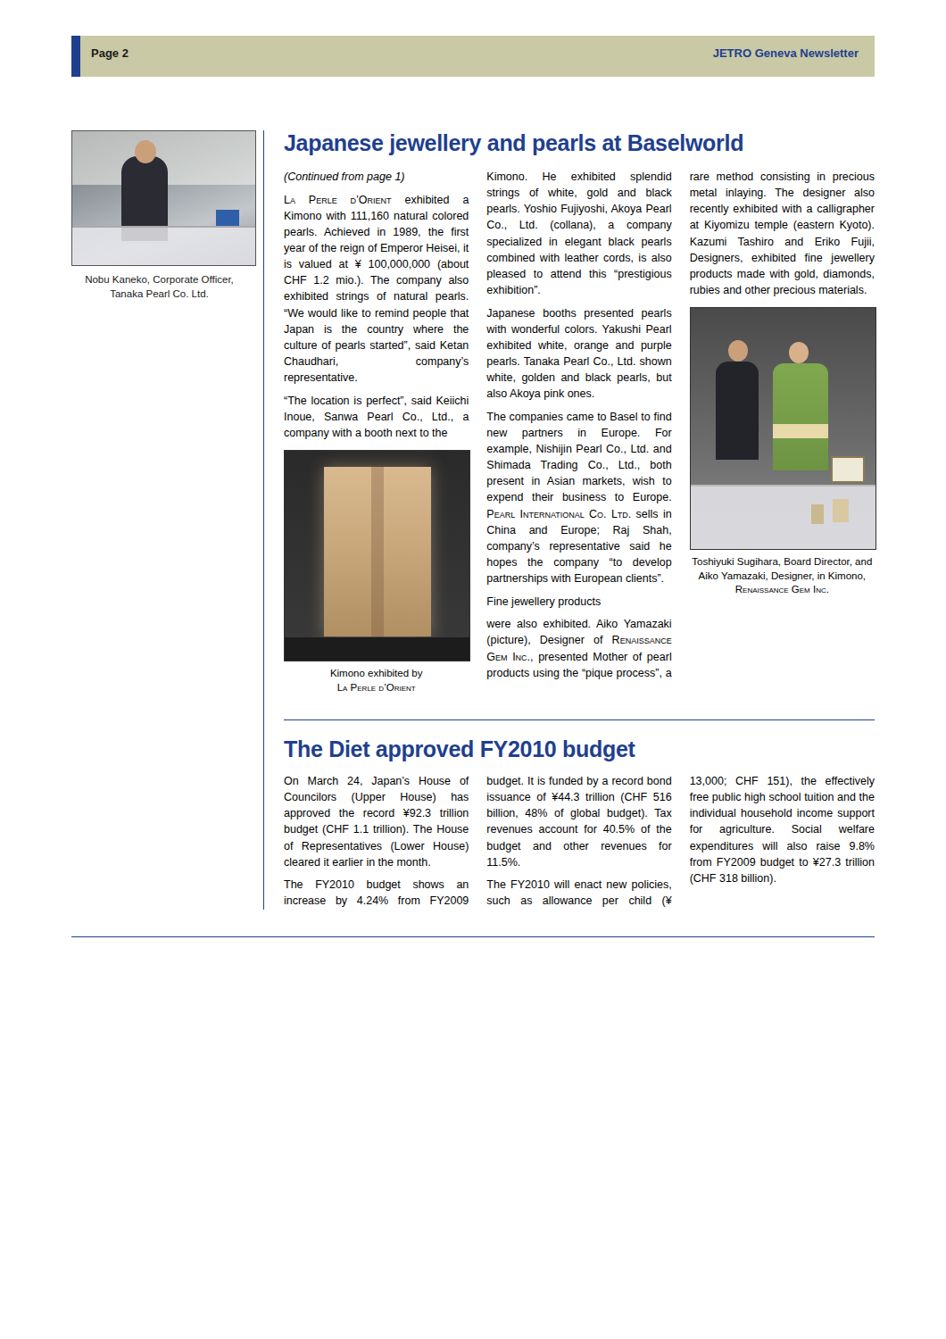Page 2
JETRO Geneva Newsletter
Nobu Kaneko, Corporate Officer, Tanaka Pearl Co. Ltd.
Japanese jewellery and pearls at Baselworld
(Continued from page 1)
La Perle d’Orient exhibited a Kimono with 111,160 natural colored pearls. Achieved in 1989, the first year of the reign of Emperor Heisei, it is valued at ¥ 100,000,000 (about CHF 1.2 mio.). The company also exhibited strings of natural pearls. “We would like to remind people that Japan is the country where the culture of pearls started”, said Ketan Chaudhari, company’s representative.
“The location is perfect”, said Keiichi Inoue, Sanwa Pearl Co., Ltd., a company with a booth next to the
Kimono exhibited by
La Perle d’Orient
Kimono. He exhibited splendid strings of white, gold and black pearls. Yoshio Fujiyoshi, Akoya Pearl Co., Ltd. (collana), a company specialized in elegant black pearls combined with leather cords, is also pleased to attend this “prestigious exhibition”.
Japanese booths presented pearls with wonderful colors. Yakushi Pearl exhibited white, orange and purple pearls. Tanaka Pearl Co., Ltd. shown white, golden and black pearls, but also Akoya pink ones.
The companies came to Basel to find new partners in Europe. For example, Nishijin Pearl Co., Ltd. and Shimada Trading Co., Ltd., both present in Asian markets, wish to expend their business to Europe. Pearl International Co. Ltd. sells in China and Europe; Raj Shah, company’s representative said he hopes the company “to develop partnerships with European clients”.
Fine jewellery products
were also exhibited. Aiko Yamazaki (picture), Designer of Renaissance Gem Inc., presented Mother of pearl products using the “pique process”, a rare method consisting in precious metal inlaying. The designer also recently exhibited with a calligrapher at Kiyomizu temple (eastern Kyoto). Kazumi Tashiro and Eriko Fujii, Designers, exhibited fine jewellery products made with gold, diamonds, rubies and other precious materials.
Toshiyuki Sugihara, Board Director, and Aiko Yamazaki, Designer, in Kimono,
Renaissance Gem Inc.
The Diet approved FY2010 budget
On March 24, Japan’s House of Councilors (Upper House) has approved the record ¥92.3 trillion budget (CHF 1.1 trillion). The House of Representatives (Lower House) cleared it earlier in the month.
The FY2010 budget shows an increase by 4.24% from FY2009 budget. It is funded by a record bond issuance of ¥44.3 trillion (CHF 516 billion, 48% of global budget). Tax revenues account for 40.5% of the budget and other revenues for 11.5%.
The FY2010 will enact new policies, such as allowance per child (¥ 13,000; CHF 151), the effectively free public high school tuition and the individual household income support for agriculture. Social welfare expenditures will also raise 9.8% from FY2009 budget to ¥27.3 trillion (CHF 318 billion).